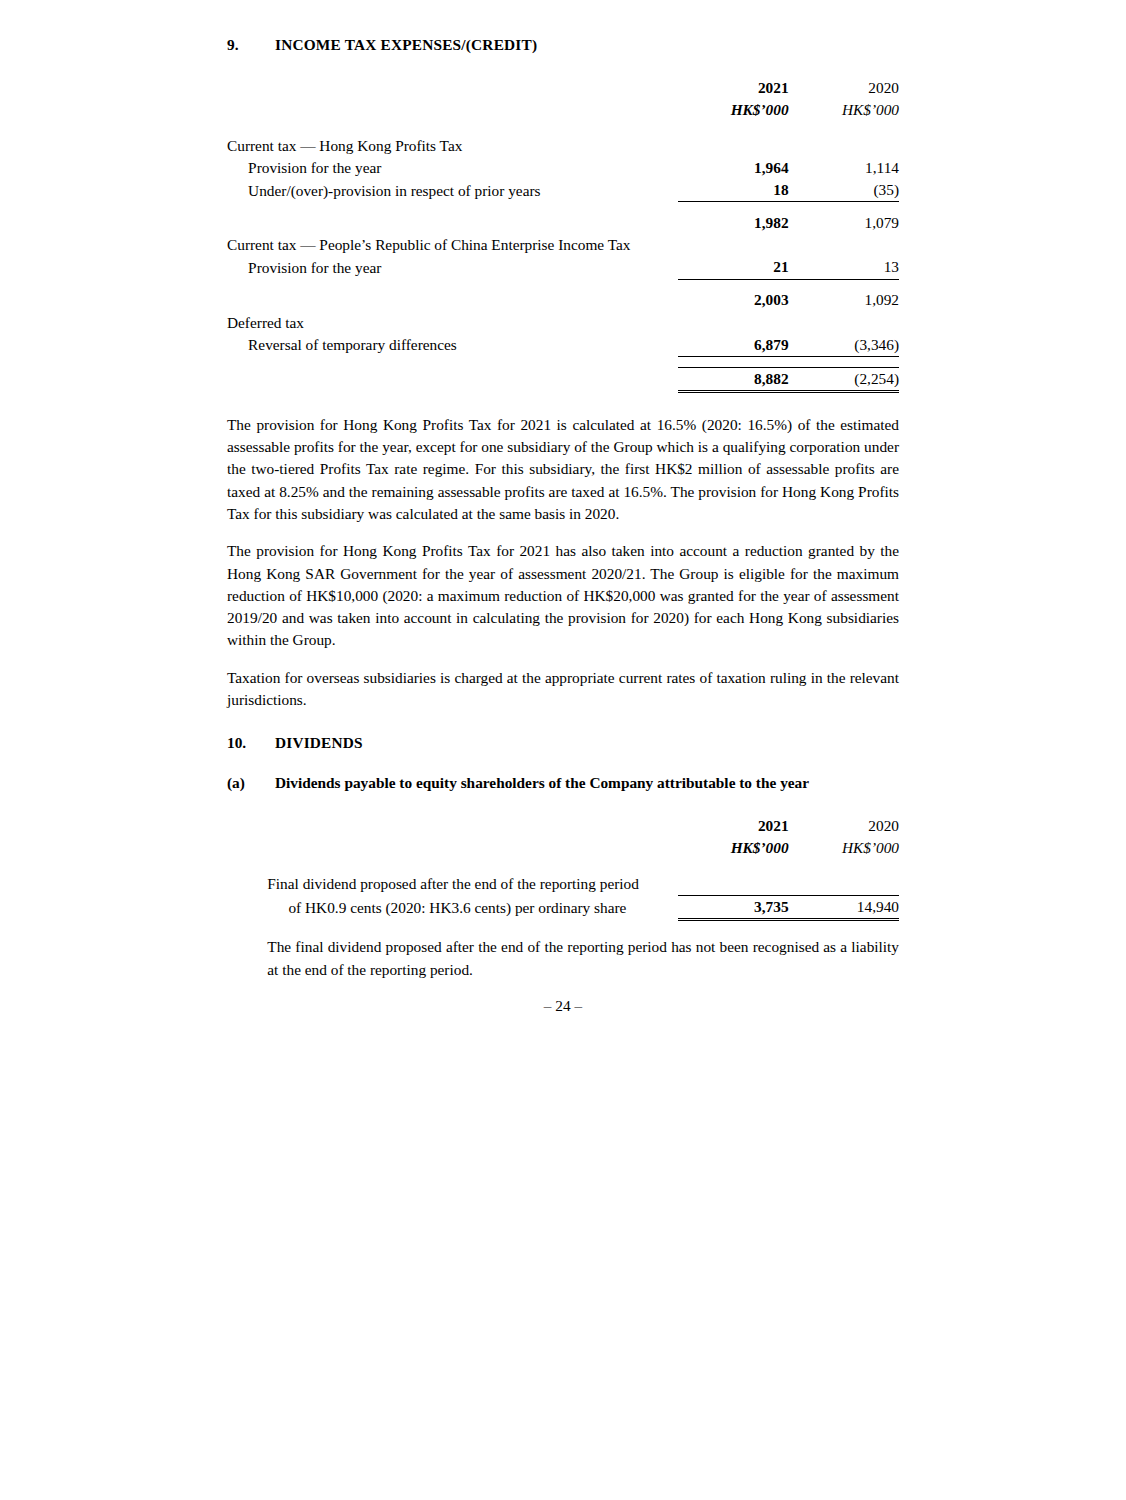9.
INCOME TAX EXPENSES/(CREDIT)
| | 2021 | 2020 |
| | HK$’000 | HK$’000 |
| Current tax — Hong Kong Profits Tax | | |
| Provision for the year | 1,964 | 1,114 |
| Under/(over)-provision in respect of prior years | 18 | (35) |
| | 1,982 | 1,079 |
| Current tax — People’s Republic of China Enterprise Income Tax | | |
| Provision for the year | 21 | 13 |
| | 2,003 | 1,092 |
| Deferred tax | | |
| Reversal of temporary differences | 6,879 | (3,346) |
| | 8,882 | (2,254) |
The provision for Hong Kong Profits Tax for 2021 is calculated at 16.5% (2020: 16.5%) of the estimated assessable profits for the year, except for one subsidiary of the Group which is a qualifying corporation under the two-tiered Profits Tax rate regime. For this subsidiary, the first HK$2 million of assessable profits are taxed at 8.25% and the remaining assessable profits are taxed at 16.5%. The provision for Hong Kong Profits Tax for this subsidiary was calculated at the same basis in 2020.
The provision for Hong Kong Profits Tax for 2021 has also taken into account a reduction granted by the Hong Kong SAR Government for the year of assessment 2020/21. The Group is eligible for the maximum reduction of HK$10,000 (2020: a maximum reduction of HK$20,000 was granted for the year of assessment 2019/20 and was taken into account in calculating the provision for 2020) for each Hong Kong subsidiaries within the Group.
Taxation for overseas subsidiaries is charged at the appropriate current rates of taxation ruling in the relevant jurisdictions.
10.
DIVIDENDS
(a)
Dividends payable to equity shareholders of the Company attributable to the year
| | 2021 | 2020 |
| | HK$’000 | HK$’000 |
| Final dividend proposed after the end of the reporting period | | |
| of HK0.9 cents (2020: HK3.6 cents) per ordinary share | 3,735 | 14,940 |
The final dividend proposed after the end of the reporting period has not been recognised as a liability at the end of the reporting period.
– 24 –